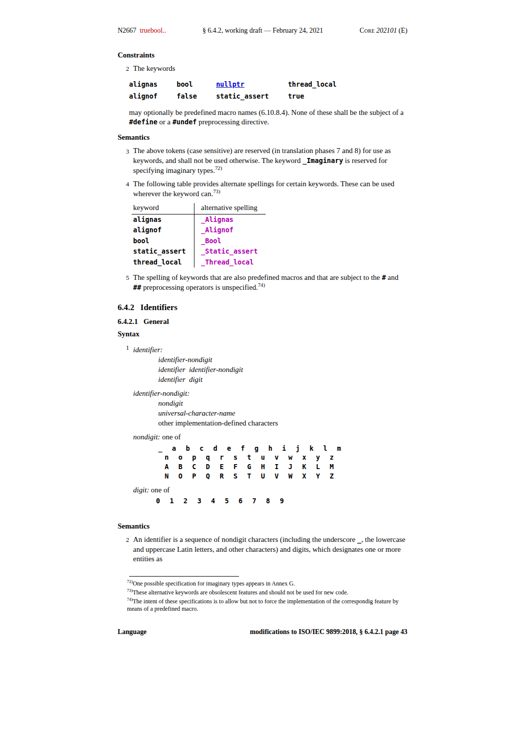N2667 truebool..
§ 6.4.2, working draft — February 24, 2021
Core 202101 (E)
Constraints
2
The keywords
alignas
bool
nullptr
thread_local
alignof
false
static_assert
true
may optionally be predefined macro names (6.10.8.4). None of these shall be the subject of a #define or a #undef preprocessing directive.
Semantics
3
The above tokens (case sensitive) are reserved (in translation phases 7 and 8) for use as keywords, and shall not be used otherwise. The keyword _Imaginary is reserved for specifying imaginary types.72)
4
The following table provides alternate spellings for certain keywords. These can be used wherever the keyword can.73)
| keyword | alternative spelling |
| --- | --- |
| alignas | _Alignas |
| alignof | _Alignof |
| bool | _Bool |
| static_assert | _Static_assert |
| thread_local | _Thread_local |
5
The spelling of keywords that are also predefined macros and that are subject to the # and ## preprocessing operators is unspecified.74)
6.4.2 Identifiers
6.4.2.1 General
Syntax
1
identifier:
identifier-nondigit
identifier identifier-nondigit
identifier digit
identifier-nondigit:
nondigit
universal-character-name
other implementation-defined characters
nondigit: one of
_ a b c d e f g h i j k l m
n o p q r s t u v w x y z
A B C D E F G H I J K L M
N O P Q R S T U V W X Y Z
digit: one of
0 1 2 3 4 5 6 7 8 9
Semantics
2
An identifier is a sequence of nondigit characters (including the underscore _, the lowercase and uppercase Latin letters, and other characters) and digits, which designates one or more entities as
72)One possible specification for imaginary types appears in Annex G.
73)These alternative keywords are obsolescent features and should not be used for new code.
74)The intent of these specifications is to allow but not to force the implementation of the correspondig feature by means of a predefined macro.
Language
modifications to ISO/IEC 9899:2018, § 6.4.2.1 page 43